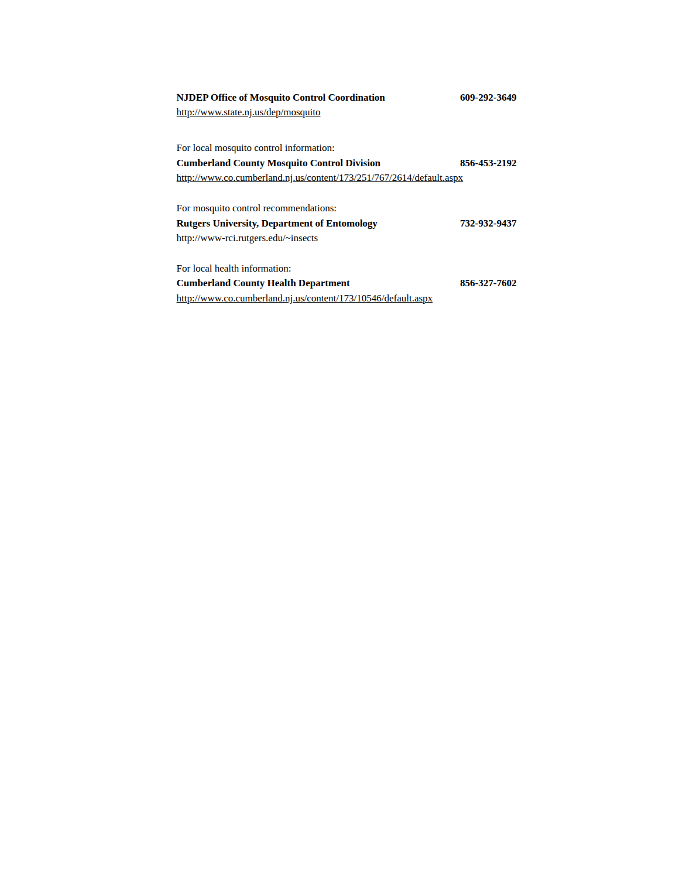NJDEP Office of Mosquito Control Coordination 609-292-3649
http://www.state.nj.us/dep/mosquito
For local mosquito control information:
Cumberland County Mosquito Control Division 856-453-2192
http://www.co.cumberland.nj.us/content/173/251/767/2614/default.aspx
For mosquito control recommendations:
Rutgers University, Department of Entomology 732-932-9437
http://www-rci.rutgers.edu/~insects
For local health information:
Cumberland County Health Department 856-327-7602
http://www.co.cumberland.nj.us/content/173/10546/default.aspx